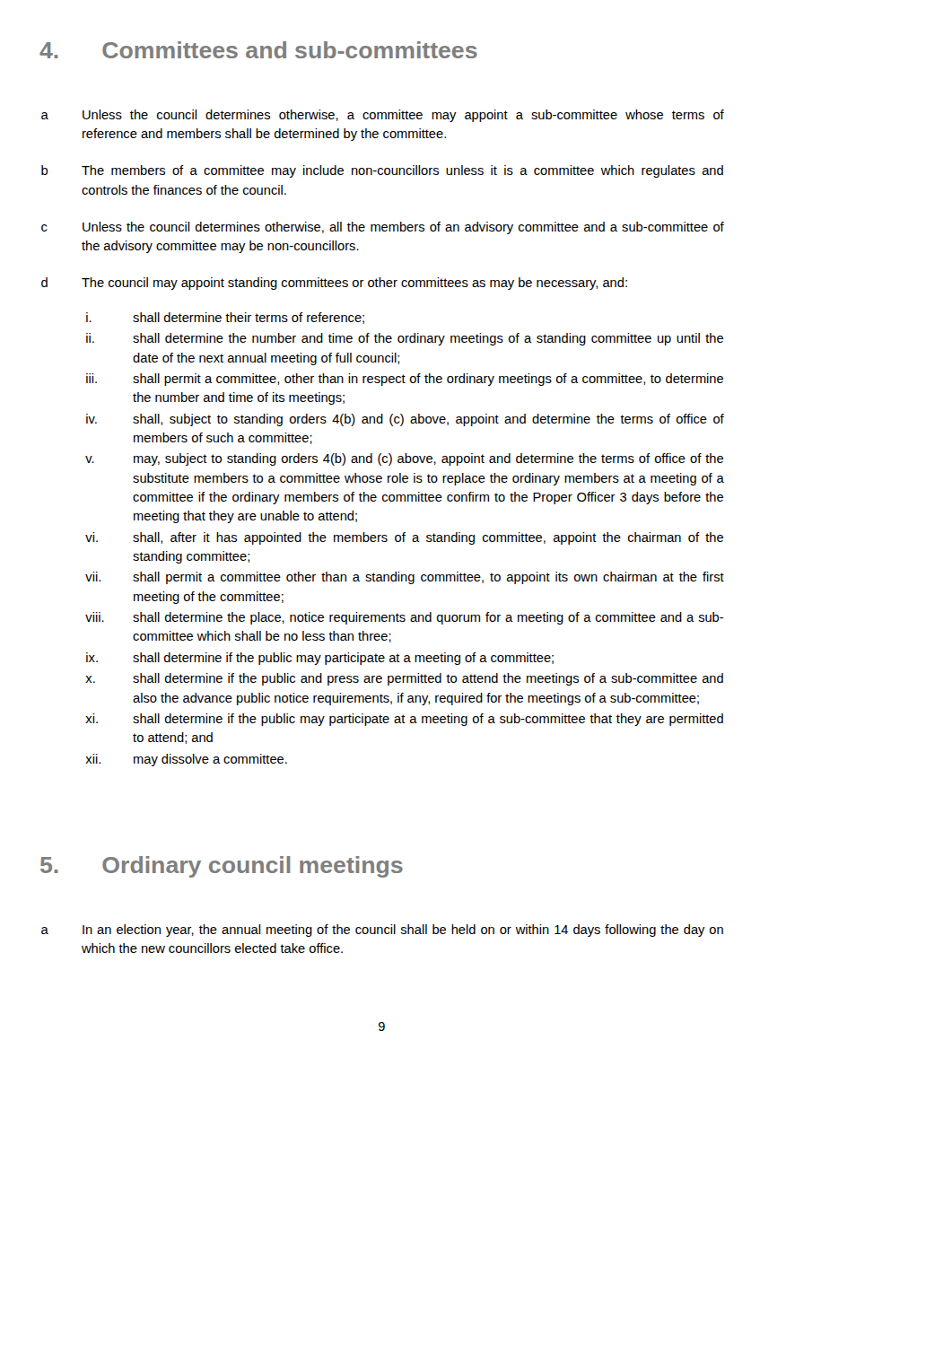4. Committees and sub-committees
a
Unless the council determines otherwise, a committee may appoint a sub-committee whose terms of reference and members shall be determined by the committee.
b
The members of a committee may include non-councillors unless it is a committee which regulates and controls the finances of the council.
c
Unless the council determines otherwise, all the members of an advisory committee and a sub-committee of the advisory committee may be non-councillors.
d
The council may appoint standing committees or other committees as may be necessary, and:
i. shall determine their terms of reference;
ii. shall determine the number and time of the ordinary meetings of a standing committee up until the date of the next annual meeting of full council;
iii. shall permit a committee, other than in respect of the ordinary meetings of a committee, to determine the number and time of its meetings;
iv. shall, subject to standing orders 4(b) and (c) above, appoint and determine the terms of office of members of such a committee;
v. may, subject to standing orders 4(b) and (c) above, appoint and determine the terms of office of the substitute members to a committee whose role is to replace the ordinary members at a meeting of a committee if the ordinary members of the committee confirm to the Proper Officer 3 days before the meeting that they are unable to attend;
vi. shall, after it has appointed the members of a standing committee, appoint the chairman of the standing committee;
vii. shall permit a committee other than a standing committee, to appoint its own chairman at the first meeting of the committee;
viii. shall determine the place, notice requirements and quorum for a meeting of a committee and a sub-committee which shall be no less than three;
ix. shall determine if the public may participate at a meeting of a committee;
x. shall determine if the public and press are permitted to attend the meetings of a sub-committee and also the advance public notice requirements, if any, required for the meetings of a sub-committee;
xi. shall determine if the public may participate at a meeting of a sub-committee that they are permitted to attend; and
xii. may dissolve a committee.
5. Ordinary council meetings
a
In an election year, the annual meeting of the council shall be held on or within 14 days following the day on which the new councillors elected take office.
9